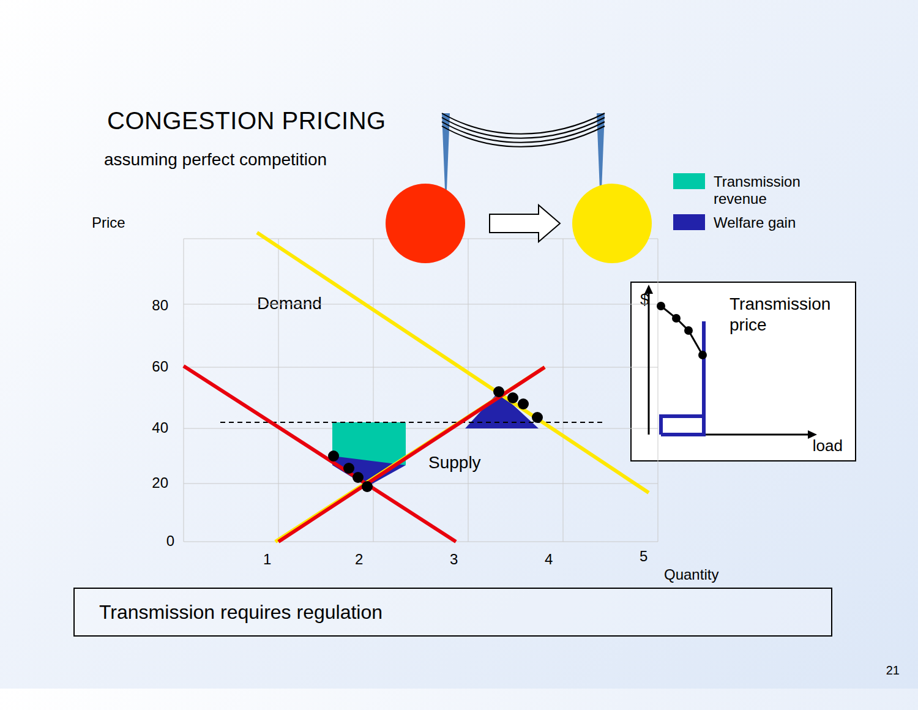CONGESTION PRICING
assuming perfect competition
Transmission
revenue
Welfare gain
Price
Quantity
80
60
40
20
0
1
2
3
4
5
Demand
Supply
$
Transmission
price
load
Transmission requires regulation
21